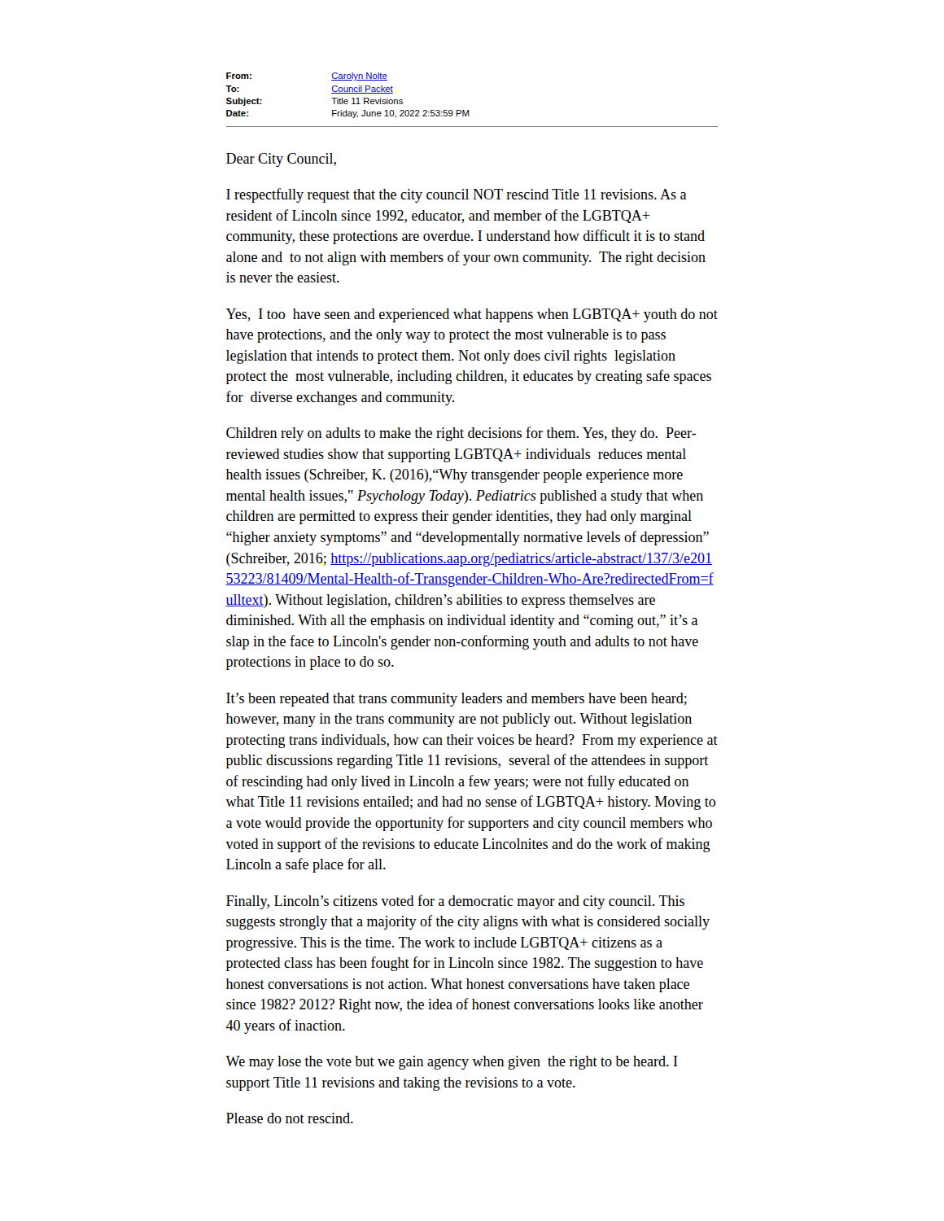| From: | Carolyn Nolte |
| To: | Council Packet |
| Subject: | Title 11 Revisions |
| Date: | Friday, June 10, 2022 2:53:59 PM |
Dear City Council,
I respectfully request that the city council NOT rescind Title 11 revisions. As a resident of Lincoln since 1992, educator, and member of the LGBTQA+ community, these protections are overdue. I understand how difficult it is to stand alone and to not align with members of your own community. The right decision is never the easiest.
Yes, I too have seen and experienced what happens when LGBTQA+ youth do not have protections, and the only way to protect the most vulnerable is to pass legislation that intends to protect them. Not only does civil rights legislation protect the most vulnerable, including children, it educates by creating safe spaces for diverse exchanges and community.
Children rely on adults to make the right decisions for them. Yes, they do. Peer-reviewed studies show that supporting LGBTQA+ individuals reduces mental health issues (Schreiber, K. (2016),“Why transgender people experience more mental health issues," Psychology Today). Pediatrics published a study that when children are permitted to express their gender identities, they had only marginal “higher anxiety symptoms” and “developmentally normative levels of depression” (Schreiber, 2016; https://publications.aap.org/pediatrics/article-abstract/137/3/e20153223/81409/Mental-Health-of-Transgender-Children-Who-Are?redirectedFrom=fulltext). Without legislation, children’s abilities to express themselves are diminished. With all the emphasis on individual identity and “coming out,” it’s a slap in the face to Lincoln's gender non-conforming youth and adults to not have protections in place to do so.
It’s been repeated that trans community leaders and members have been heard; however, many in the trans community are not publicly out. Without legislation protecting trans individuals, how can their voices be heard? From my experience at public discussions regarding Title 11 revisions, several of the attendees in support of rescinding had only lived in Lincoln a few years; were not fully educated on what Title 11 revisions entailed; and had no sense of LGBTQA+ history. Moving to a vote would provide the opportunity for supporters and city council members who voted in support of the revisions to educate Lincolnites and do the work of making Lincoln a safe place for all.
Finally, Lincoln’s citizens voted for a democratic mayor and city council. This suggests strongly that a majority of the city aligns with what is considered socially progressive. This is the time. The work to include LGBTQA+ citizens as a protected class has been fought for in Lincoln since 1982. The suggestion to have honest conversations is not action. What honest conversations have taken place since 1982? 2012? Right now, the idea of honest conversations looks like another 40 years of inaction.
We may lose the vote but we gain agency when given the right to be heard. I support Title 11 revisions and taking the revisions to a vote.
Please do not rescind.